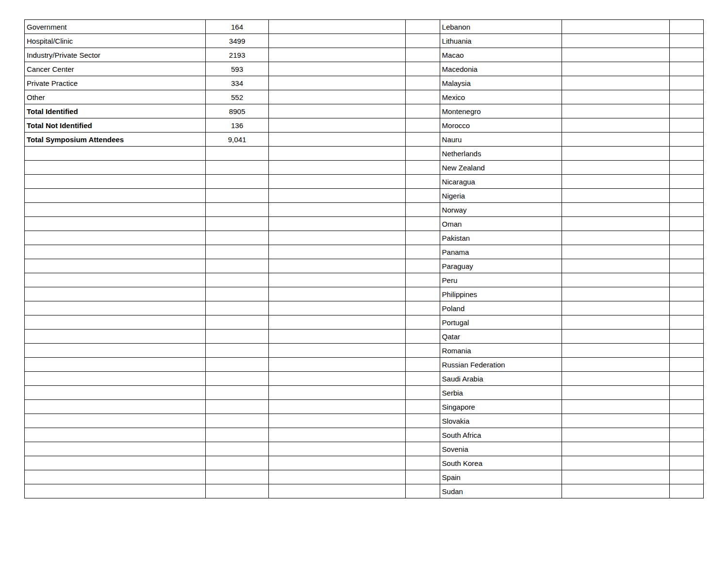| Government | 164 | | | Lebanon | | |
| Hospital/Clinic | 3499 | | | Lithuania | | |
| Industry/Private Sector | 2193 | | | Macao | | |
| Cancer Center | 593 | | | Macedonia | | |
| Private Practice | 334 | | | Malaysia | | |
| Other | 552 | | | Mexico | | |
| Total Identified | 8905 | | | Montenegro | | |
| Total Not Identified | 136 | | | Morocco | | |
| Total Symposium Attendees | 9,041 | | | Nauru | | |
| | | | | Netherlands | | |
| | | | | New Zealand | | |
| | | | | Nicaragua | | |
| | | | | Nigeria | | |
| | | | | Norway | | |
| | | | | Oman | | |
| | | | | Pakistan | | |
| | | | | Panama | | |
| | | | | Paraguay | | |
| | | | | Peru | | |
| | | | | Philippines | | |
| | | | | Poland | | |
| | | | | Portugal | | |
| | | | | Qatar | | |
| | | | | Romania | | |
| | | | | Russian Federation | | |
| | | | | Saudi Arabia | | |
| | | | | Serbia | | |
| | | | | Singapore | | |
| | | | | Slovakia | | |
| | | | | South Africa | | |
| | | | | Sovenia | | |
| | | | | South Korea | | |
| | | | | Spain | | |
| | | | | Sudan | | |